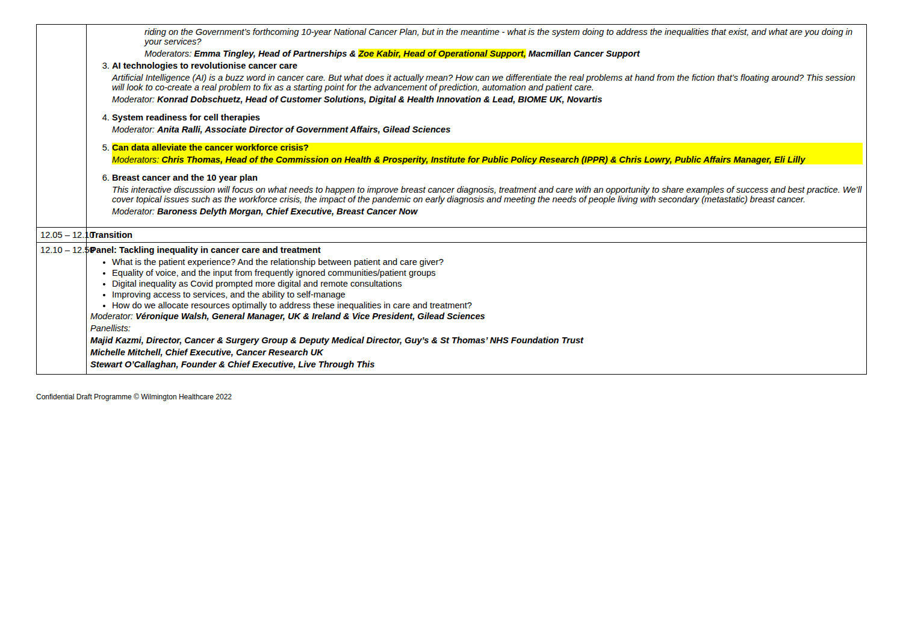| | riding on the Government’s forthcoming 10-year National Cancer Plan, but in the meantime - what is the system doing to address the inequalities that exist, and what are you doing in your services? Moderators: Emma Tingley, Head of Partnerships & Zoe Kabir, Head of Operational Support, Macmillan Cancer Support AI technologies to revolutionise cancer care Artificial Intelligence (AI) is a buzz word in cancer care. But what does it actually mean? How can we differentiate the real problems at hand from the fiction that’s floating around? This session will look to co-create a real problem to fix as a starting point for the advancement of prediction, automation and patient care. Moderator: Konrad Dobschuetz, Head of Customer Solutions, Digital & Health Innovation & Lead, BIOME UK, Novartis System readiness for cell therapies Moderator: Anita Ralli, Associate Director of Government Affairs, Gilead Sciences Can data alleviate the cancer workforce crisis? Moderators: Chris Thomas, Head of the Commission on Health & Prosperity, Institute for Public Policy Research (IPPR) & Chris Lowry, Public Affairs Manager, Eli Lilly Breast cancer and the 10 year plan This interactive discussion will focus on what needs to happen to improve breast cancer diagnosis, treatment and care with an opportunity to share examples of success and best practice. We’ll cover topical issues such as the workforce crisis, the impact of the pandemic on early diagnosis and meeting the needs of people living with secondary (metastatic) breast cancer. Moderator: Baroness Delyth Morgan, Chief Executive, Breast Cancer Now |
| 12.05 – 12.10 | Transition |
| 12.10 – 12.50 | Panel: Tackling inequality in cancer care and treatment What is the patient experience? And the relationship between patient and care giver? Equality of voice, and the input from frequently ignored communities/patient groups Digital inequality as Covid prompted more digital and remote consultations Improving access to services, and the ability to self-manage How do we allocate resources optimally to address these inequalities in care and treatment? Moderator: Véronique Walsh, General Manager, UK & Ireland & Vice President, Gilead Sciences Panellists: Majid Kazmi, Director, Cancer & Surgery Group & Deputy Medical Director, Guy’s & St Thomas’ NHS Foundation Trust Michelle Mitchell, Chief Executive, Cancer Research UK Stewart O’Callaghan, Founder & Chief Executive, Live Through This |
Confidential Draft Programme © Wilmington Healthcare 2022